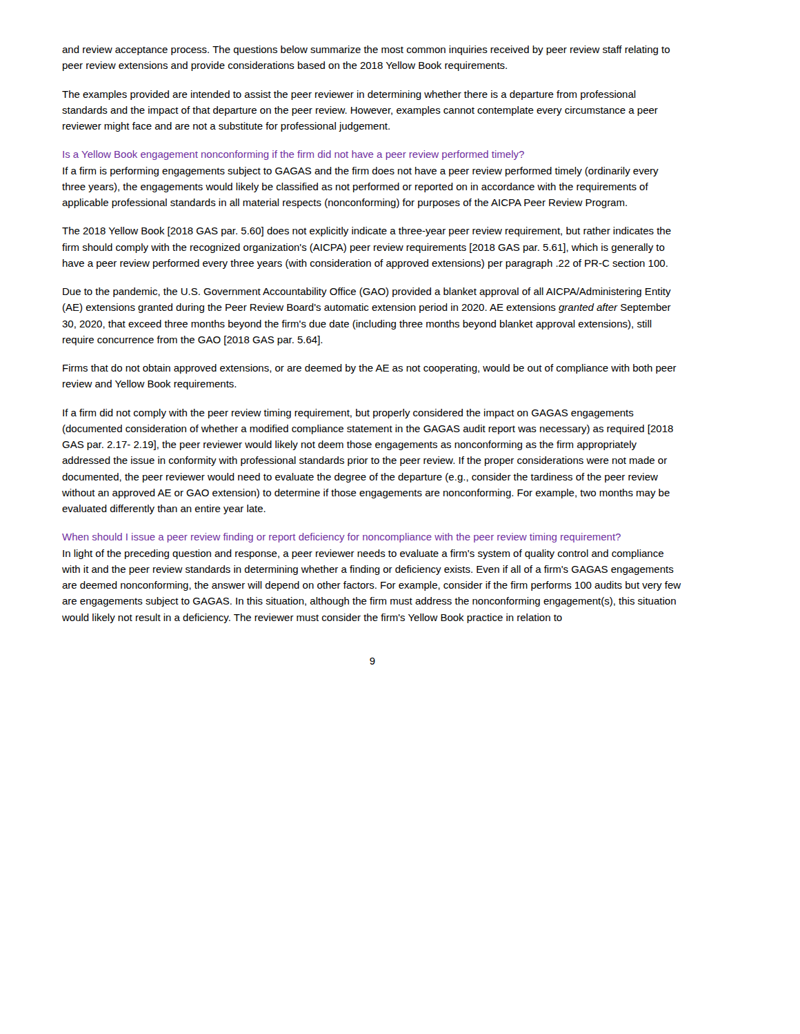and review acceptance process. The questions below summarize the most common inquiries received by peer review staff relating to peer review extensions and provide considerations based on the 2018 Yellow Book requirements.
The examples provided are intended to assist the peer reviewer in determining whether there is a departure from professional standards and the impact of that departure on the peer review. However, examples cannot contemplate every circumstance a peer reviewer might face and are not a substitute for professional judgement.
Is a Yellow Book engagement nonconforming if the firm did not have a peer review performed timely?
If a firm is performing engagements subject to GAGAS and the firm does not have a peer review performed timely (ordinarily every three years), the engagements would likely be classified as not performed or reported on in accordance with the requirements of applicable professional standards in all material respects (nonconforming) for purposes of the AICPA Peer Review Program.
The 2018 Yellow Book [2018 GAS par. 5.60] does not explicitly indicate a three-year peer review requirement, but rather indicates the firm should comply with the recognized organization's (AICPA) peer review requirements [2018 GAS par. 5.61], which is generally to have a peer review performed every three years (with consideration of approved extensions) per paragraph .22 of PR-C section 100.
Due to the pandemic, the U.S. Government Accountability Office (GAO) provided a blanket approval of all AICPA/Administering Entity (AE) extensions granted during the Peer Review Board's automatic extension period in 2020. AE extensions granted after September 30, 2020, that exceed three months beyond the firm's due date (including three months beyond blanket approval extensions), still require concurrence from the GAO [2018 GAS par. 5.64].
Firms that do not obtain approved extensions, or are deemed by the AE as not cooperating, would be out of compliance with both peer review and Yellow Book requirements.
If a firm did not comply with the peer review timing requirement, but properly considered the impact on GAGAS engagements (documented consideration of whether a modified compliance statement in the GAGAS audit report was necessary) as required [2018 GAS par. 2.17- 2.19], the peer reviewer would likely not deem those engagements as nonconforming as the firm appropriately addressed the issue in conformity with professional standards prior to the peer review. If the proper considerations were not made or documented, the peer reviewer would need to evaluate the degree of the departure (e.g., consider the tardiness of the peer review without an approved AE or GAO extension) to determine if those engagements are nonconforming. For example, two months may be evaluated differently than an entire year late.
When should I issue a peer review finding or report deficiency for noncompliance with the peer review timing requirement?
In light of the preceding question and response, a peer reviewer needs to evaluate a firm's system of quality control and compliance with it and the peer review standards in determining whether a finding or deficiency exists. Even if all of a firm's GAGAS engagements are deemed nonconforming, the answer will depend on other factors. For example, consider if the firm performs 100 audits but very few are engagements subject to GAGAS. In this situation, although the firm must address the nonconforming engagement(s), this situation would likely not result in a deficiency. The reviewer must consider the firm's Yellow Book practice in relation to
9